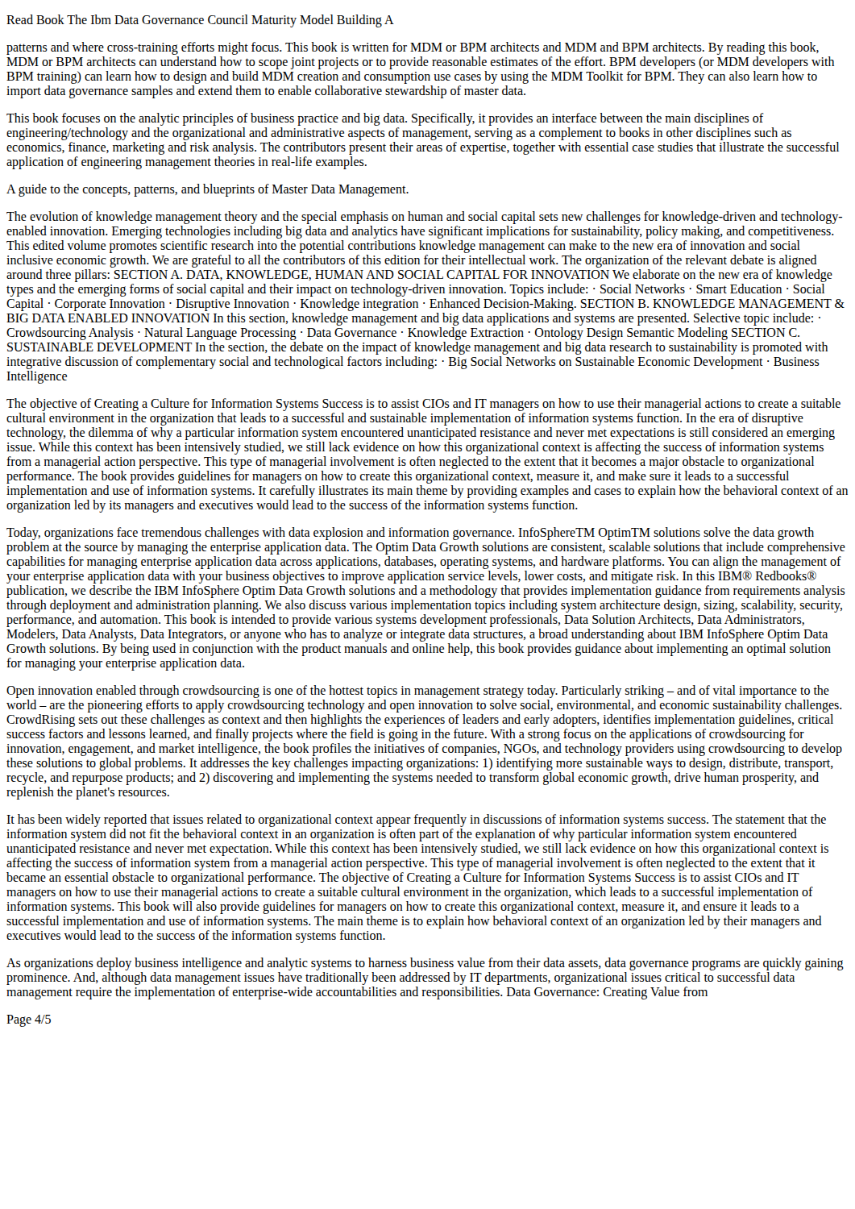Read Book The Ibm Data Governance Council Maturity Model Building A
patterns and where cross-training efforts might focus. This book is written for MDM or BPM architects and MDM and BPM architects. By reading this book, MDM or BPM architects can understand how to scope joint projects or to provide reasonable estimates of the effort. BPM developers (or MDM developers with BPM training) can learn how to design and build MDM creation and consumption use cases by using the MDM Toolkit for BPM. They can also learn how to import data governance samples and extend them to enable collaborative stewardship of master data.
This book focuses on the analytic principles of business practice and big data. Specifically, it provides an interface between the main disciplines of engineering/technology and the organizational and administrative aspects of management, serving as a complement to books in other disciplines such as economics, finance, marketing and risk analysis. The contributors present their areas of expertise, together with essential case studies that illustrate the successful application of engineering management theories in real-life examples.
A guide to the concepts, patterns, and blueprints of Master Data Management.
The evolution of knowledge management theory and the special emphasis on human and social capital sets new challenges for knowledge-driven and technology-enabled innovation. Emerging technologies including big data and analytics have significant implications for sustainability, policy making, and competitiveness. This edited volume promotes scientific research into the potential contributions knowledge management can make to the new era of innovation and social inclusive economic growth. We are grateful to all the contributors of this edition for their intellectual work. The organization of the relevant debate is aligned around three pillars: SECTION A. DATA, KNOWLEDGE, HUMAN AND SOCIAL CAPITAL FOR INNOVATION We elaborate on the new era of knowledge types and the emerging forms of social capital and their impact on technology-driven innovation. Topics include: · Social Networks · Smart Education · Social Capital · Corporate Innovation · Disruptive Innovation · Knowledge integration · Enhanced Decision-Making. SECTION B. KNOWLEDGE MANAGEMENT & BIG DATA ENABLED INNOVATION In this section, knowledge management and big data applications and systems are presented. Selective topic include: · Crowdsourcing Analysis · Natural Language Processing · Data Governance · Knowledge Extraction · Ontology Design Semantic Modeling SECTION C. SUSTAINABLE DEVELOPMENT In the section, the debate on the impact of knowledge management and big data research to sustainability is promoted with integrative discussion of complementary social and technological factors including: · Big Social Networks on Sustainable Economic Development · Business Intelligence
The objective of Creating a Culture for Information Systems Success is to assist CIOs and IT managers on how to use their managerial actions to create a suitable cultural environment in the organization that leads to a successful and sustainable implementation of information systems function. In the era of disruptive technology, the dilemma of why a particular information system encountered unanticipated resistance and never met expectations is still considered an emerging issue. While this context has been intensively studied, we still lack evidence on how this organizational context is affecting the success of information systems from a managerial action perspective. This type of managerial involvement is often neglected to the extent that it becomes a major obstacle to organizational performance. The book provides guidelines for managers on how to create this organizational context, measure it, and make sure it leads to a successful implementation and use of information systems. It carefully illustrates its main theme by providing examples and cases to explain how the behavioral context of an organization led by its managers and executives would lead to the success of the information systems function.
Today, organizations face tremendous challenges with data explosion and information governance. InfoSphereTM OptimTM solutions solve the data growth problem at the source by managing the enterprise application data. The Optim Data Growth solutions are consistent, scalable solutions that include comprehensive capabilities for managing enterprise application data across applications, databases, operating systems, and hardware platforms. You can align the management of your enterprise application data with your business objectives to improve application service levels, lower costs, and mitigate risk. In this IBM® Redbooks® publication, we describe the IBM InfoSphere Optim Data Growth solutions and a methodology that provides implementation guidance from requirements analysis through deployment and administration planning. We also discuss various implementation topics including system architecture design, sizing, scalability, security, performance, and automation. This book is intended to provide various systems development professionals, Data Solution Architects, Data Administrators, Modelers, Data Analysts, Data Integrators, or anyone who has to analyze or integrate data structures, a broad understanding about IBM InfoSphere Optim Data Growth solutions. By being used in conjunction with the product manuals and online help, this book provides guidance about implementing an optimal solution for managing your enterprise application data.
Open innovation enabled through crowdsourcing is one of the hottest topics in management strategy today. Particularly striking – and of vital importance to the world – are the pioneering efforts to apply crowdsourcing technology and open innovation to solve social, environmental, and economic sustainability challenges. CrowdRising sets out these challenges as context and then highlights the experiences of leaders and early adopters, identifies implementation guidelines, critical success factors and lessons learned, and finally projects where the field is going in the future. With a strong focus on the applications of crowdsourcing for innovation, engagement, and market intelligence, the book profiles the initiatives of companies, NGOs, and technology providers using crowdsourcing to develop these solutions to global problems. It addresses the key challenges impacting organizations: 1) identifying more sustainable ways to design, distribute, transport, recycle, and repurpose products; and 2) discovering and implementing the systems needed to transform global economic growth, drive human prosperity, and replenish the planet's resources.
It has been widely reported that issues related to organizational context appear frequently in discussions of information systems success. The statement that the information system did not fit the behavioral context in an organization is often part of the explanation of why particular information system encountered unanticipated resistance and never met expectation. While this context has been intensively studied, we still lack evidence on how this organizational context is affecting the success of information system from a managerial action perspective. This type of managerial involvement is often neglected to the extent that it became an essential obstacle to organizational performance. The objective of Creating a Culture for Information Systems Success is to assist CIOs and IT managers on how to use their managerial actions to create a suitable cultural environment in the organization, which leads to a successful implementation of information systems. This book will also provide guidelines for managers on how to create this organizational context, measure it, and ensure it leads to a successful implementation and use of information systems. The main theme is to explain how behavioral context of an organization led by their managers and executives would lead to the success of the information systems function.
As organizations deploy business intelligence and analytic systems to harness business value from their data assets, data governance programs are quickly gaining prominence. And, although data management issues have traditionally been addressed by IT departments, organizational issues critical to successful data management require the implementation of enterprise-wide accountabilities and responsibilities. Data Governance: Creating Value from
Page 4/5